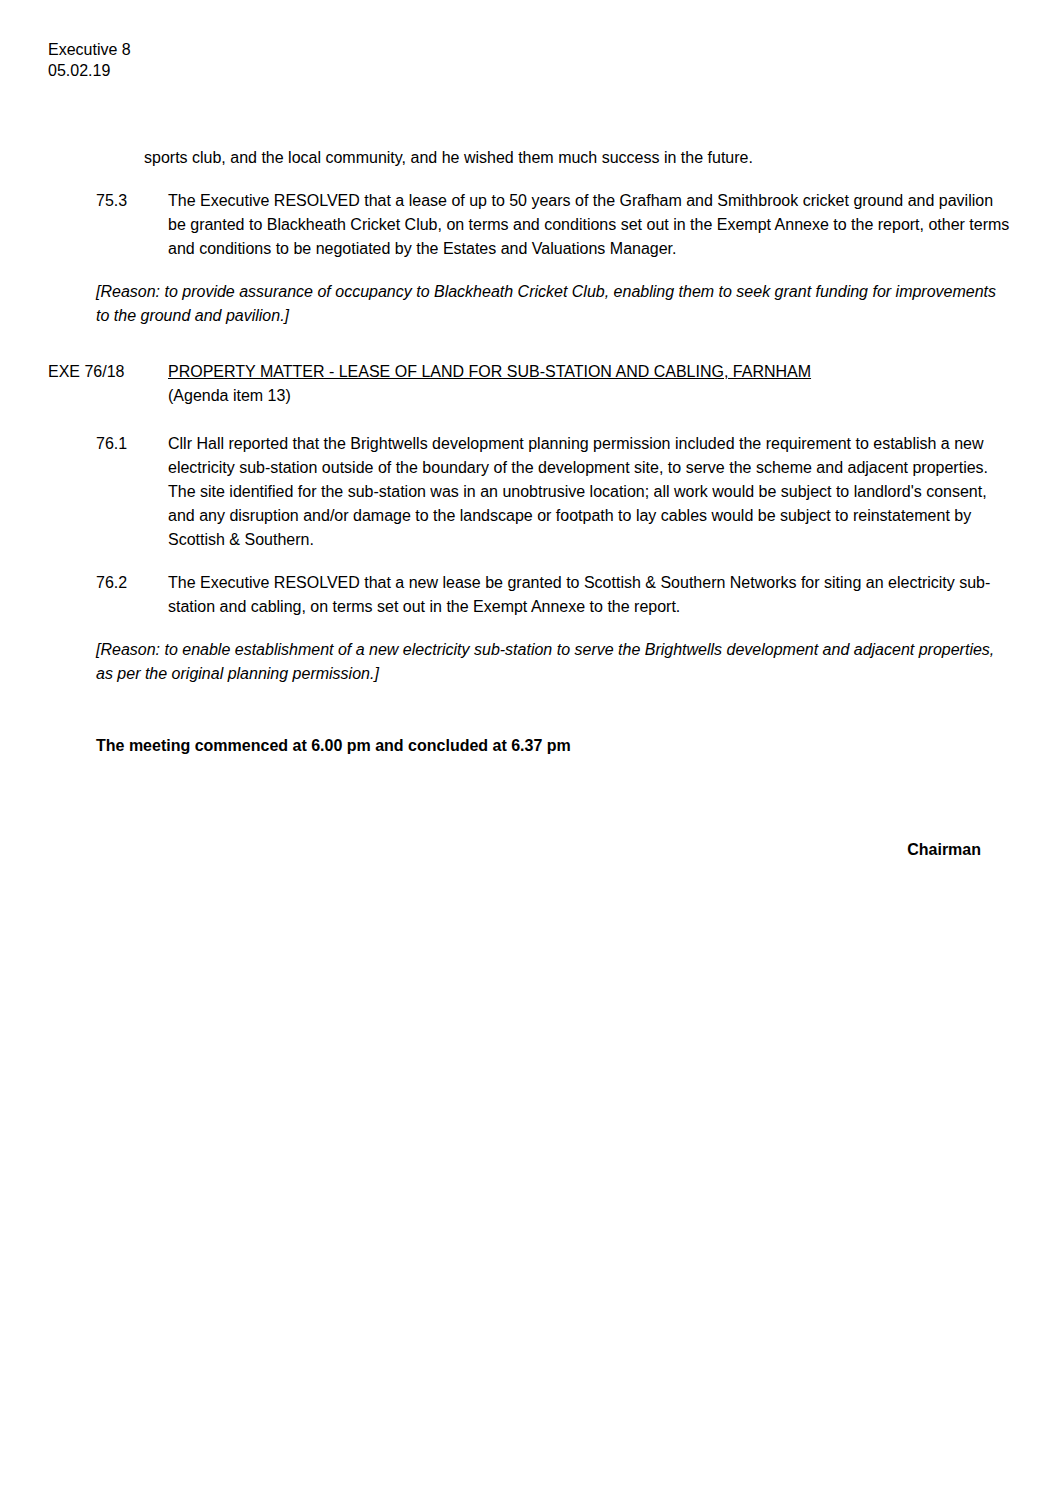Executive 8
05.02.19
sports club, and the local community, and he wished them much success in the future.
75.3
The Executive RESOLVED that a lease of up to 50 years of the Grafham and Smithbrook cricket ground and pavilion be granted to Blackheath Cricket Club, on terms and conditions set out in the Exempt Annexe to the report, other terms and conditions to be negotiated by the Estates and Valuations Manager.
[Reason: to provide assurance of occupancy to Blackheath Cricket Club, enabling them to seek grant funding for improvements to the ground and pavilion.]
EXE 76/18
PROPERTY MATTER - LEASE OF LAND FOR SUB-STATION AND CABLING, FARNHAM (Agenda item 13)
76.1
Cllr Hall reported that the Brightwells development planning permission included the requirement to establish a new electricity sub-station outside of the boundary of the development site, to serve the scheme and adjacent properties. The site identified for the sub-station was in an unobtrusive location; all work would be subject to landlord's consent, and any disruption and/or damage to the landscape or footpath to lay cables would be subject to reinstatement by Scottish & Southern.
76.2
The Executive RESOLVED that a new lease be granted to Scottish & Southern Networks for siting an electricity sub-station and cabling, on terms set out in the Exempt Annexe to the report.
[Reason: to enable establishment of a new electricity sub-station to serve the Brightwells development and adjacent properties, as per the original planning permission.]
The meeting commenced at 6.00 pm and concluded at 6.37 pm
Chairman